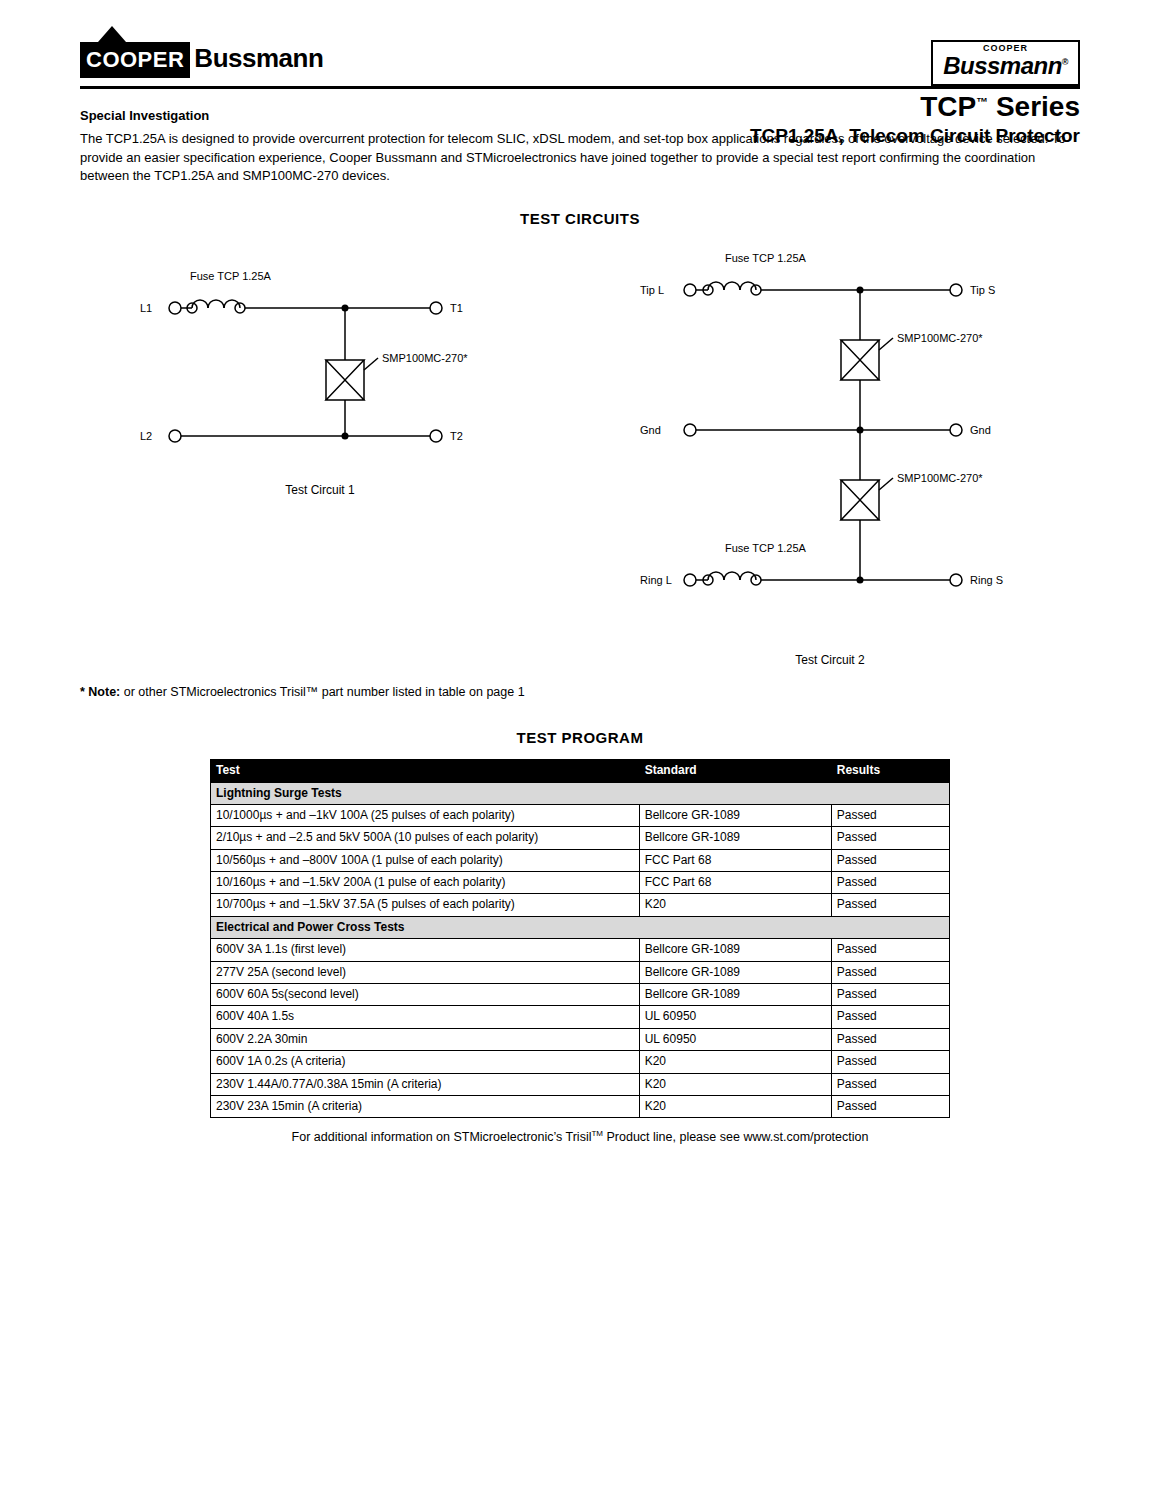COOPER Bussmann
COOPER Bussmann®
TCP™ Series
TCP1.25A, Telecom Circuit Protector
Special Investigation
The TCP1.25A is designed to provide overcurrent protection for telecom SLIC, xDSL modem, and set-top box applications regardless of the overvoltage device selected. To provide an easier specification experience, Cooper Bussmann and STMicroelectronics have joined together to provide a special test report confirming the coordination between the TCP1.25A and SMP100MC-270 devices.
TEST CIRCUITS
Fuse TCP 1.25A L1 T1 SMP100MC-270* L2 T2
Test Circuit 1
Fuse TCP 1.25A Tip L Tip S SMP100MC-270* Gnd Gnd SMP100MC-270* Fuse TCP 1.25A Ring L Ring S
Test Circuit 2
* Note: or other STMicroelectronics Trisil™ part number listed in table on page 1
TEST PROGRAM
| Test | Standard | Results |
| --- | --- | --- |
| Lightning Surge Tests |
| 10/1000µs + and –1kV 100A (25 pulses of each polarity) | Bellcore GR-1089 | Passed |
| 2/10µs + and –2.5 and 5kV 500A (10 pulses of each polarity) | Bellcore GR-1089 | Passed |
| 10/560µs + and –800V 100A (1 pulse of each polarity) | FCC Part 68 | Passed |
| 10/160µs + and –1.5kV 200A (1 pulse of each polarity) | FCC Part 68 | Passed |
| 10/700µs + and –1.5kV 37.5A (5 pulses of each polarity) | K20 | Passed |
| Electrical and Power Cross Tests |
| 600V 3A 1.1s (first level) | Bellcore GR-1089 | Passed |
| 277V 25A (second level) | Bellcore GR-1089 | Passed |
| 600V 60A 5s(second level) | Bellcore GR-1089 | Passed |
| 600V 40A 1.5s | UL 60950 | Passed |
| 600V 2.2A 30min | UL 60950 | Passed |
| 600V 1A 0.2s (A criteria) | K20 | Passed |
| 230V 1.44A/0.77A/0.38A 15min (A criteria) | K20 | Passed |
| 230V 23A 15min (A criteria) | K20 | Passed |
For additional information on STMicroelectronic’s TrisilTM Product line, please see www.st.com/protection